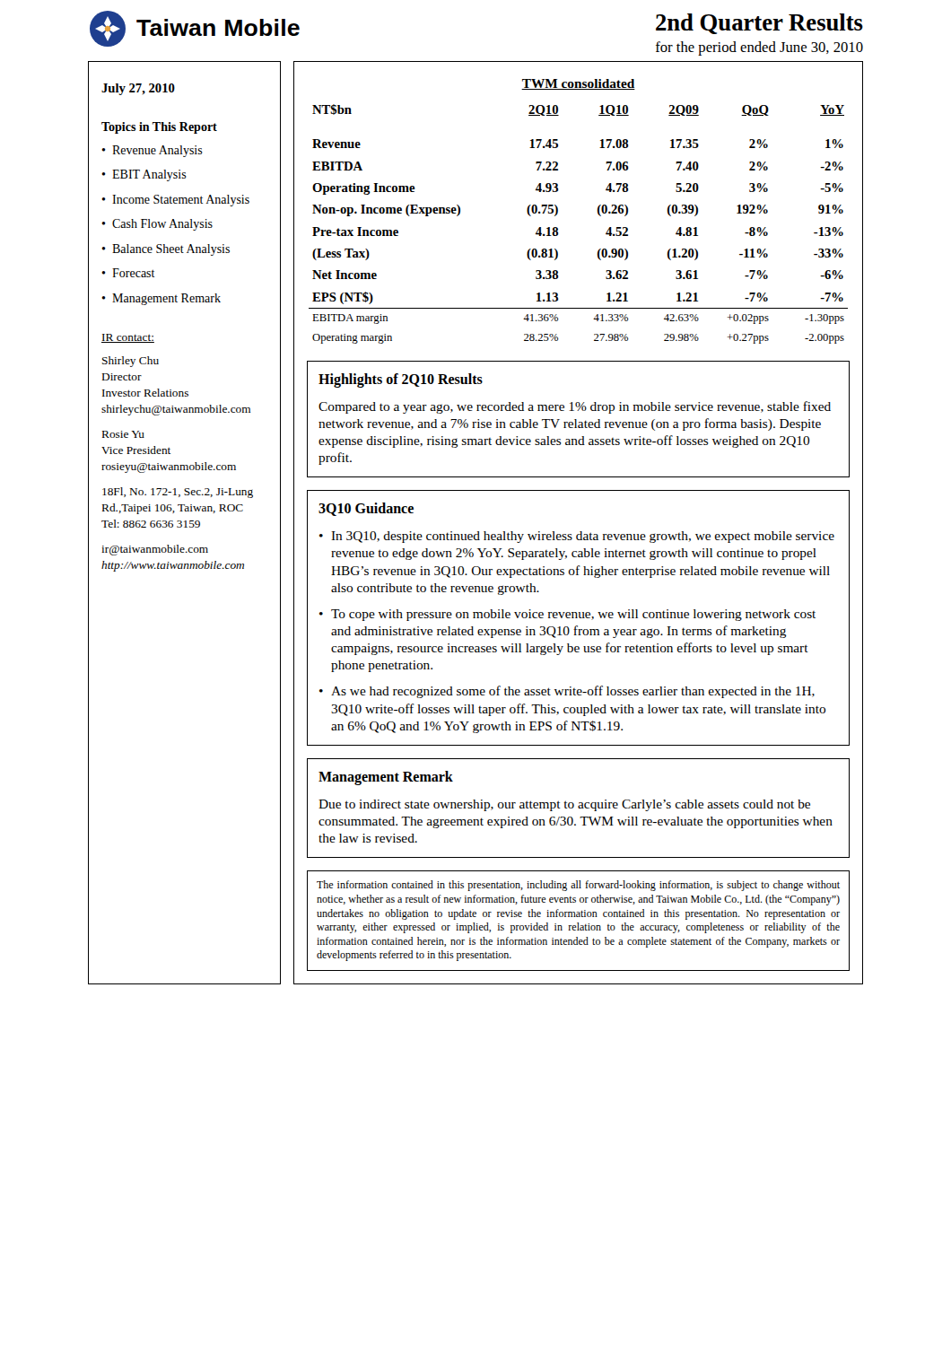Taiwan Mobile
2nd Quarter Results
for the period ended June 30, 2010
July 27, 2010
Topics in This Report
Revenue Analysis
EBIT Analysis
Income Statement Analysis
Cash Flow Analysis
Balance Sheet Analysis
Forecast
Management Remark
IR contact:
Shirley Chu
Director
Investor Relations
shirleychu@taiwanmobile.com
Rosie Yu
Vice President
rosieyu@taiwanmobile.com
18Fl, No. 172-1, Sec.2, Ji-Lung Rd.,Taipei 106, Taiwan, ROC
Tel: 8862 6636 3159
ir@taiwanmobile.com
http://www.taiwanmobile.com
TWM consolidated
| NT$bn | 2Q10 | 1Q10 | 2Q09 | QoQ | YoY |
| --- | --- | --- | --- | --- | --- |
| Revenue | 17.45 | 17.08 | 17.35 | 2% | 1% |
| EBITDA | 7.22 | 7.06 | 7.40 | 2% | -2% |
| Operating Income | 4.93 | 4.78 | 5.20 | 3% | -5% |
| Non-op. Income (Expense) | (0.75) | (0.26) | (0.39) | 192% | 91% |
| Pre-tax Income | 4.18 | 4.52 | 4.81 | -8% | -13% |
| (Less Tax) | (0.81) | (0.90) | (1.20) | -11% | -33% |
| Net Income | 3.38 | 3.62 | 3.61 | -7% | -6% |
| EPS (NT$) | 1.13 | 1.21 | 1.21 | -7% | -7% |
| EBITDA margin | 41.36% | 41.33% | 42.63% | +0.02pps | -1.30pps |
| Operating margin | 28.25% | 27.98% | 29.98% | +0.27pps | -2.00pps |
Highlights of 2Q10 Results
Compared to a year ago, we recorded a mere 1% drop in mobile service revenue, stable fixed network revenue, and a 7% rise in cable TV related revenue (on a pro forma basis). Despite expense discipline, rising smart device sales and assets write-off losses weighed on 2Q10 profit.
3Q10 Guidance
In 3Q10, despite continued healthy wireless data revenue growth, we expect mobile service revenue to edge down 2% YoY. Separately, cable internet growth will continue to propel HBG’s revenue in 3Q10. Our expectations of higher enterprise related mobile revenue will also contribute to the revenue growth.
To cope with pressure on mobile voice revenue, we will continue lowering network cost and administrative related expense in 3Q10 from a year ago. In terms of marketing campaigns, resource increases will largely be use for retention efforts to level up smart phone penetration.
As we had recognized some of the asset write-off losses earlier than expected in the 1H, 3Q10 write-off losses will taper off. This, coupled with a lower tax rate, will translate into an 6% QoQ and 1% YoY growth in EPS of NT$1.19.
Management Remark
Due to indirect state ownership, our attempt to acquire Carlyle’s cable assets could not be consummated. The agreement expired on 6/30. TWM will re-evaluate the opportunities when the law is revised.
The information contained in this presentation, including all forward-looking information, is subject to change without notice, whether as a result of new information, future events or otherwise, and Taiwan Mobile Co., Ltd. (the “Company”) undertakes no obligation to update or revise the information contained in this presentation. No representation or warranty, either expressed or implied, is provided in relation to the accuracy, completeness or reliability of the information contained herein, nor is the information intended to be a complete statement of the Company, markets or developments referred to in this presentation.